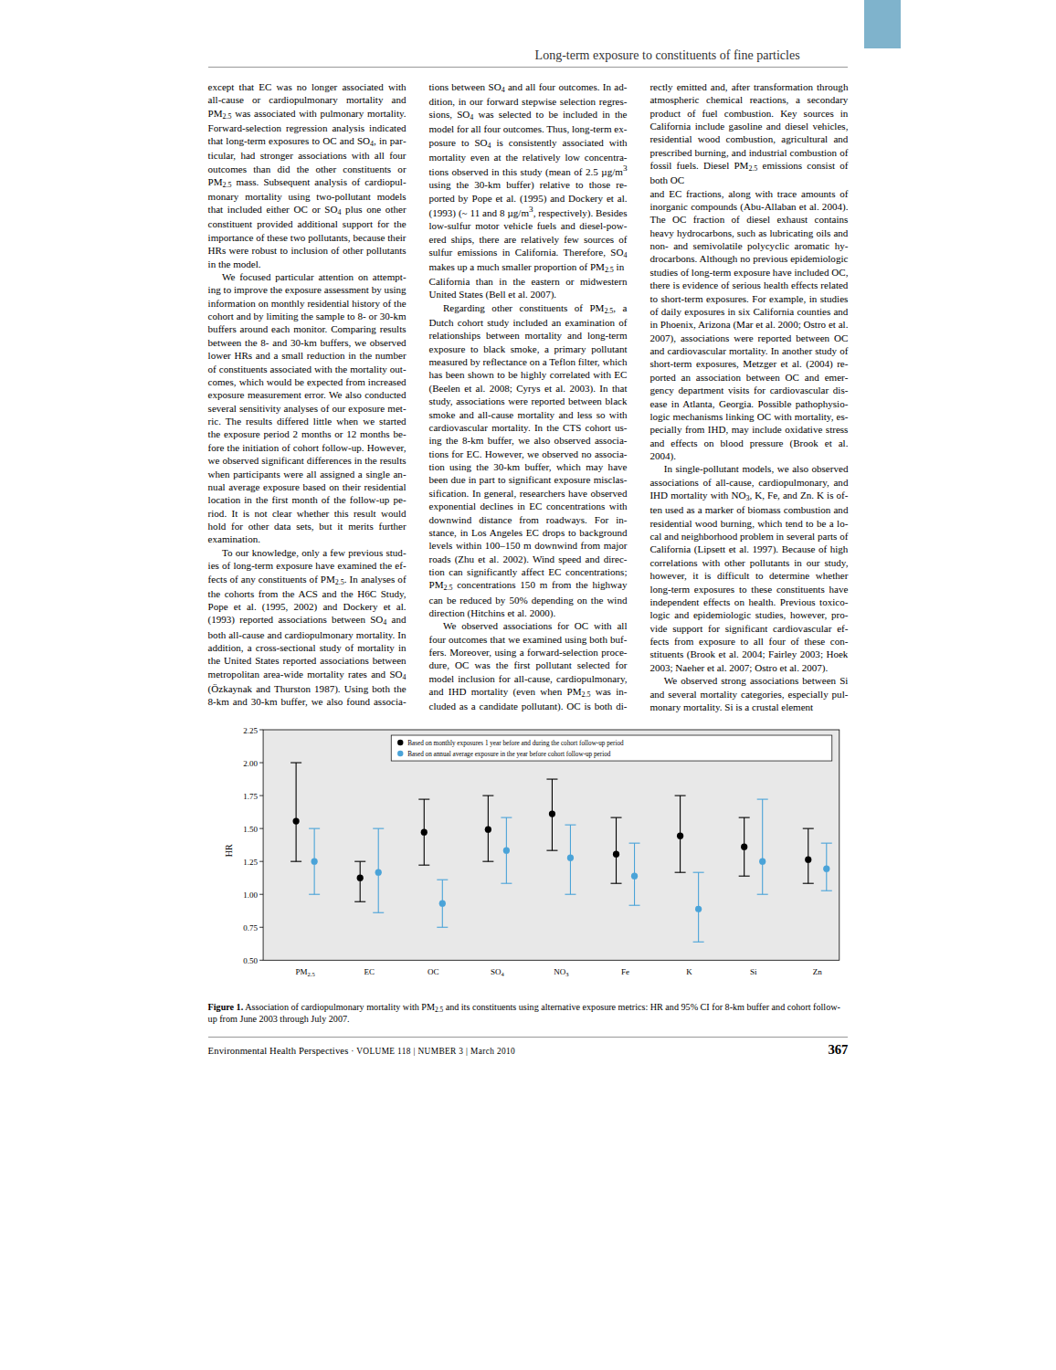Long-term exposure to constituents of fine particles
except that EC was no longer associated with all-cause or cardiopulmonary mortality and PM2.5 was associated with pulmonary mortality. Forward-selection regression analysis indicated that long-term exposures to OC and SO4, in particular, had stronger associations with all four outcomes than did the other constituents or PM2.5 mass. Subsequent analysis of cardiopulmonary mortality using two-pollutant models that included either OC or SO4 plus one other constituent provided additional support for the importance of these two pollutants, because their HRs were robust to inclusion of other pollutants in the model.
We focused particular attention on attempting to improve the exposure assessment by using information on monthly residential history of the cohort and by limiting the sample to 8- or 30-km buffers around each monitor. Comparing results between the 8- and 30-km buffers, we observed lower HRs and a small reduction in the number of constituents associated with the mortality outcomes, which would be expected from increased exposure measurement error. We also conducted several sensitivity analyses of our exposure metric. The results differed little when we started the exposure period 2 months or 12 months before the initiation of cohort follow-up. However, we observed significant differences in the results when participants were all assigned a single annual average exposure based on their residential location in the first month of the follow-up period. It is not clear whether this result would hold for other data sets, but it merits further examination.
To our knowledge, only a few previous studies of long-term exposure have examined the effects of any constituents of PM2.5. In analyses of the cohorts from the ACS and the H6C Study, Pope et al. (1995, 2002) and Dockery et al. (1993) reported associations between SO4 and both all-cause and cardiopulmonary mortality. In addition, a cross-sectional study of mortality in the United States reported associations between metropolitan area-wide mortality rates and SO4 (Özkaynak and Thurston 1987). Using both the 8-km and 30-km buffer, we also found associations between SO4 and all four outcomes. In addition, in our forward stepwise selection regressions, SO4 was selected to be included in the model for all four outcomes. Thus, long-term exposure to SO4 is consistently associated with mortality even at the relatively low concentrations observed in this study (mean of 2.5 µg/m3 using the 30-km buffer) relative to those reported by Pope et al. (1995) and Dockery et al. (1993) (~ 11 and 8 µg/m3, respectively). Besides low-sulfur motor vehicle fuels and diesel-powered ships, there are relatively few sources of sulfur emissions in California. Therefore, SO4 makes up a much smaller proportion of PM2.5 in
California than in the eastern or midwestern United States (Bell et al. 2007).
Regarding other constituents of PM2.5, a Dutch cohort study included an examination of relationships between mortality and long-term exposure to black smoke, a primary pollutant measured by reflectance on a Teflon filter, which has been shown to be highly correlated with EC (Beelen et al. 2008; Cyrys et al. 2003). In that study, associations were reported between black smoke and all-cause mortality and less so with cardiovascular mortality. In the CTS cohort using the 8-km buffer, we also observed associations for EC. However, we observed no association using the 30-km buffer, which may have been due in part to significant exposure misclassification. In general, researchers have observed exponential declines in EC concentrations with downwind distance from roadways. For instance, in Los Angeles EC drops to background levels within 100–150 m downwind from major roads (Zhu et al. 2002). Wind speed and direction can significantly affect EC concentrations; PM2.5 concentrations 150 m from the highway can be reduced by 50% depending on the wind direction (Hitchins et al. 2000).
We observed associations for OC with all four outcomes that we examined using both buffers. Moreover, using a forward-selection procedure, OC was the first pollutant selected for model inclusion for all-cause, cardiopulmonary, and IHD mortality (even when PM2.5 was included as a candidate pollutant). OC is both directly emitted and, after transformation through atmospheric chemical reactions, a secondary product of fuel combustion. Key sources in California include gasoline and diesel vehicles, residential wood combustion, agricultural and prescribed burning, and industrial combustion of fossil fuels. Diesel PM2.5 emissions consist of both OC
and EC fractions, along with trace amounts of inorganic compounds (Abu-Allaban et al. 2004). The OC fraction of diesel exhaust contains heavy hydrocarbons, such as lubricating oils and non- and semivolatile polycyclic aromatic hydrocarbons. Although no previous epidemiologic studies of long-term exposure have included OC, there is evidence of serious health effects related to short-term exposures. For example, in studies of daily exposures in six California counties and in Phoenix, Arizona (Mar et al. 2000; Ostro et al. 2007), associations were reported between OC and cardiovascular mortality. In another study of short-term exposures, Metzger et al. (2004) reported an association between OC and emergency department visits for cardiovascular disease in Atlanta, Georgia. Possible pathophysiologic mechanisms linking OC with mortality, especially from IHD, may include oxidative stress and effects on blood pressure (Brook et al. 2004).
In single-pollutant models, we also observed associations of all-cause, cardiopulmonary, and IHD mortality with NO3, K, Fe, and Zn. K is often used as a marker of biomass combustion and residential wood burning, which tend to be a local and neighborhood problem in several parts of California (Lipsett et al. 1997). Because of high correlations with other pollutants in our study, however, it is difficult to determine whether long-term exposures to these constituents have independent effects on health. Previous toxicologic and epidemiologic studies, however, provide support for significant cardiovascular effects from exposure to all four of these constituents (Brook et al. 2004; Fairley 2003; Hoek 2003; Naeher et al. 2007; Ostro et al. 2007).
We observed strong associations between Si and several mortality categories, especially pulmonary mortality. Si is a crustal element
2.25 2.00 1.75 1.50 1.25 1.00 0.75 0.50 HR Based on monthly exposures 1 year before and during the cohort follow-up period Based on annual average exposure in the year before cohort follow-up period PM2.5 EC OC SO4 NO3 Fe K Si Zn
Figure 1. Association of cardiopulmonary mortality with PM2.5 and its constituents using alternative exposure metrics: HR and 95% CI for 8-km buffer and cohort follow-up from June 2003 through July 2007.
Environmental Health Perspectives · VOLUME 118 | NUMBER 3 | March 2010
367